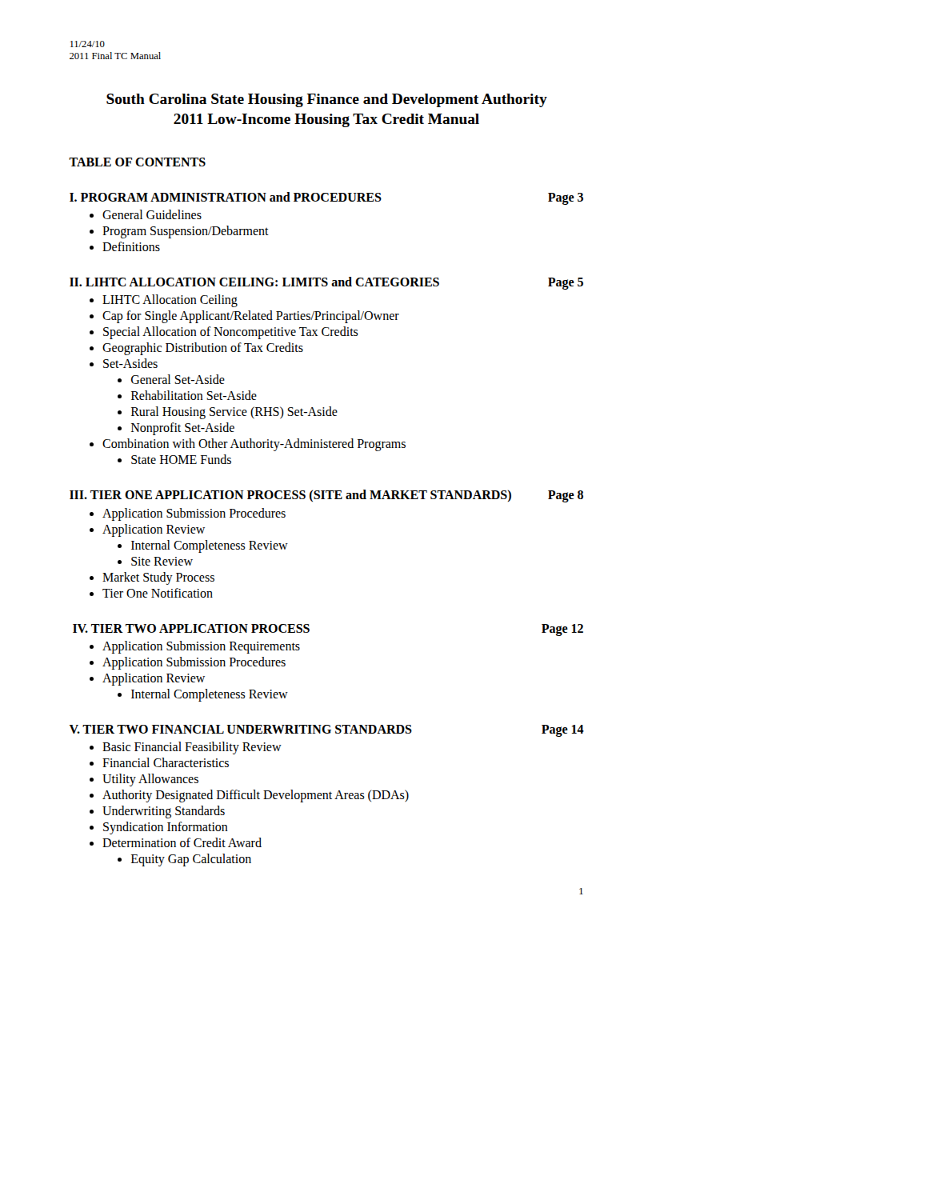11/24/10
2011 Final TC Manual
South Carolina State Housing Finance and Development Authority
2011 Low-Income Housing Tax Credit Manual
TABLE OF CONTENTS
I. PROGRAM ADMINISTRATION and PROCEDURES
Page 3
General Guidelines
Program Suspension/Debarment
Definitions
II. LIHTC ALLOCATION CEILING: LIMITS and CATEGORIES
Page 5
LIHTC Allocation Ceiling
Cap for Single Applicant/Related Parties/Principal/Owner
Special Allocation of Noncompetitive Tax Credits
Geographic Distribution of Tax Credits
Set-Asides
General Set-Aside
Rehabilitation Set-Aside
Rural Housing Service (RHS) Set-Aside
Nonprofit Set-Aside
Combination with Other Authority-Administered Programs
State HOME Funds
III. TIER ONE APPLICATION PROCESS (SITE and MARKET STANDARDS)
Page 8
Application Submission Procedures
Application Review
Internal Completeness Review
Site Review
Market Study Process
Tier One Notification
IV. TIER TWO APPLICATION PROCESS
Page 12
Application Submission Requirements
Application Submission Procedures
Application Review
Internal Completeness Review
V. TIER TWO FINANCIAL UNDERWRITING STANDARDS
Page 14
Basic Financial Feasibility Review
Financial Characteristics
Utility Allowances
Authority Designated Difficult Development Areas (DDAs)
Underwriting Standards
Syndication Information
Determination of Credit Award
Equity Gap Calculation
1